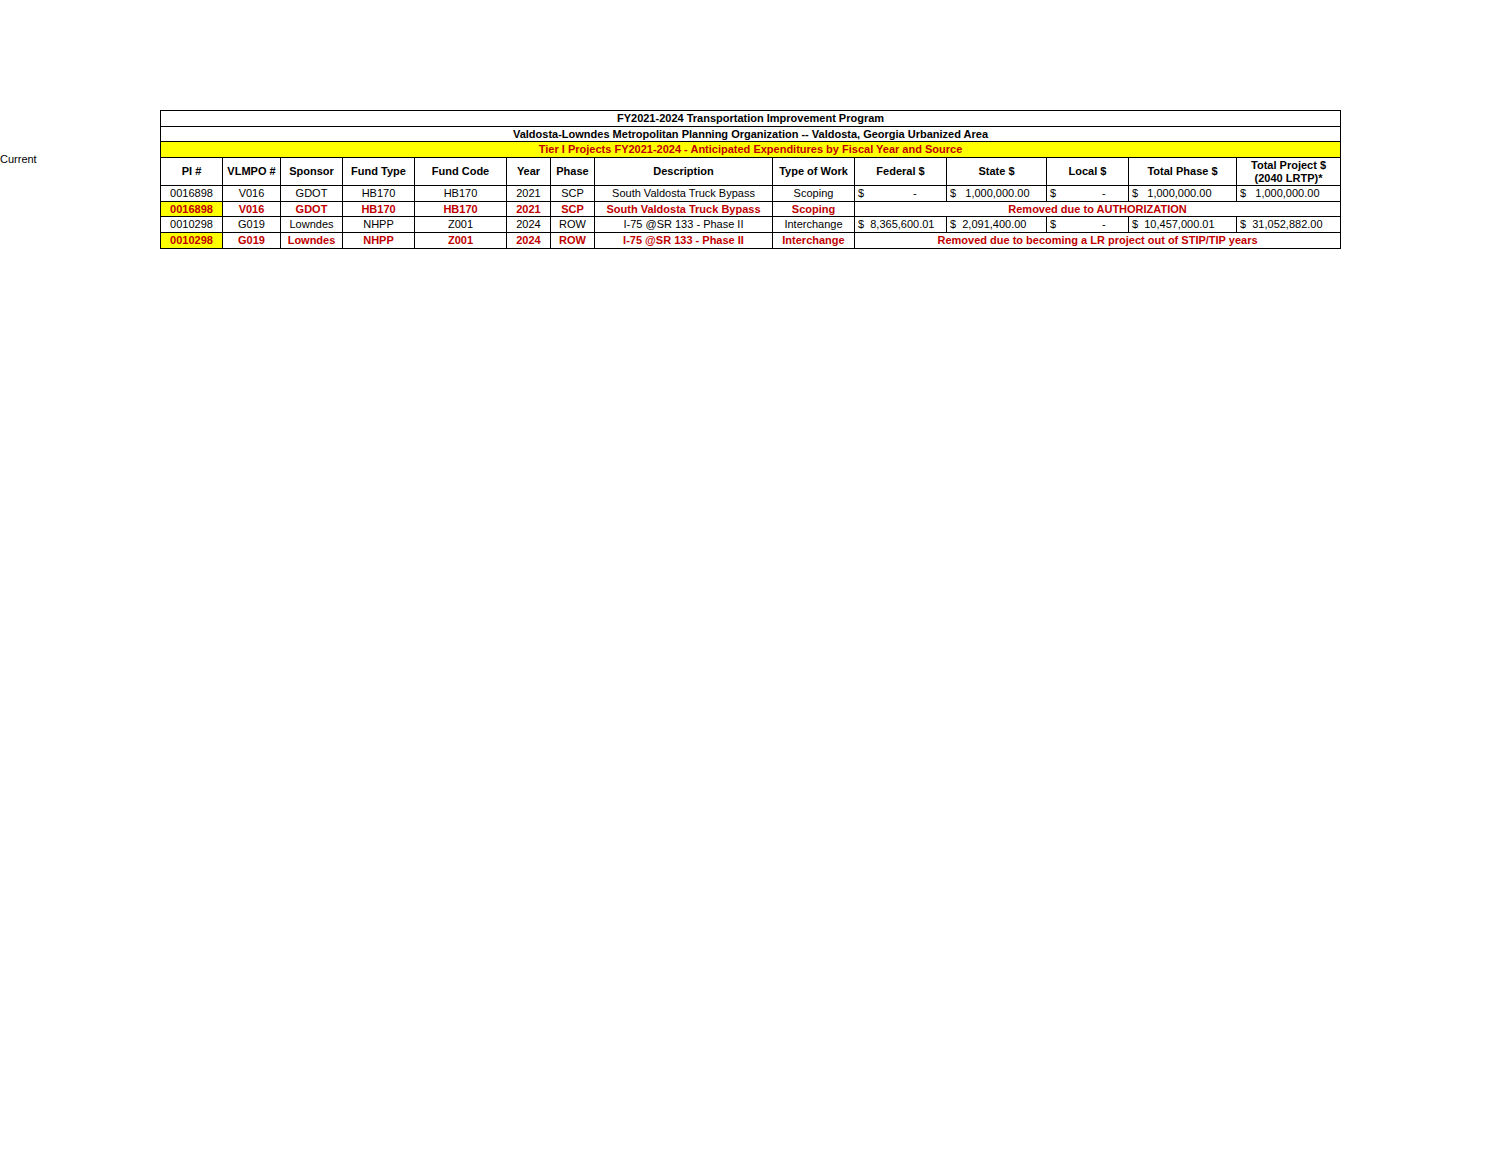| FY2021-2024 Transportation Improvement Program |
| Valdosta-Lowndes Metropolitan Planning Organization -- Valdosta, Georgia Urbanized Area |
| Tier I Projects FY2021-2024 - Anticipated Expenditures by Fiscal Year and Source |
| PI # | VLMPO # | Sponsor | Fund Type | Fund Code | Year | Phase | Description | Type of Work | Federal $ | State $ | Local $ | Total Phase $ | Total Project $ (2040 LRTP)* |
| 0016898 | V016 | GDOT | HB170 | HB170 | 2021 | SCP | South Valdosta Truck Bypass | Scoping | $ - | $ 1,000,000.00 | $ - | $ 1,000,000.00 | $ 1,000,000.00 |
| 0016898 | V016 | GDOT | HB170 | HB170 | 2021 | SCP | South Valdosta Truck Bypass | Scoping | Removed due to AUTHORIZATION |
| 0010298 | G019 | Lowndes | NHPP | Z001 | 2024 | ROW | I-75 @SR 133 - Phase II | Interchange | $ 8,365,600.01 | $ 2,091,400.00 | $ - | $ 10,457,000.01 | $ 31,052,882.00 |
| 0010298 | G019 | Lowndes | NHPP | Z001 | 2024 | ROW | I-75 @SR 133 - Phase II | Interchange | Removed due to becoming a LR project out of STIP/TIP years |
Current